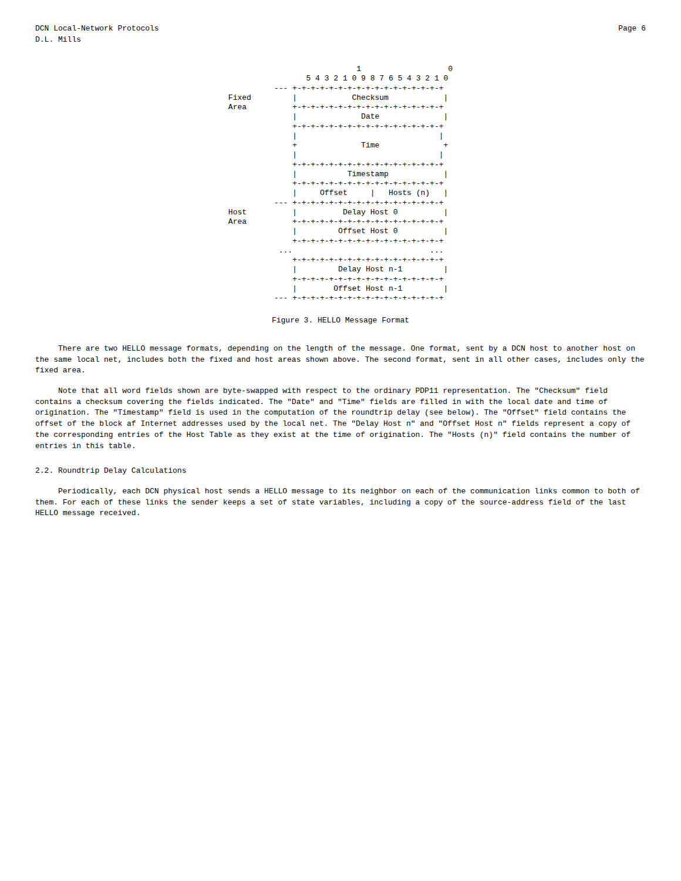DCN Local-Network Protocols D.L. Mills
Page 6
                            1                   0
                 5 4 3 2 1 0 9 8 7 6 5 4 3 2 1 0
          --- +-+-+-+-+-+-+-+-+-+-+-+-+-+-+-+-+
Fixed         |            Checksum            |
Area          +-+-+-+-+-+-+-+-+-+-+-+-+-+-+-+-+
              |              Date              |
              +-+-+-+-+-+-+-+-+-+-+-+-+-+-+-+-+
              |                               |
              +              Time              +
              |                               |
              +-+-+-+-+-+-+-+-+-+-+-+-+-+-+-+-+
              |           Timestamp            |
              +-+-+-+-+-+-+-+-+-+-+-+-+-+-+-+-+
              |     Offset     |   Hosts (n)   |
          --- +-+-+-+-+-+-+-+-+-+-+-+-+-+-+-+-+
Host          |          Delay Host 0          |
Area          +-+-+-+-+-+-+-+-+-+-+-+-+-+-+-+-+
              |         Offset Host 0          |
              +-+-+-+-+-+-+-+-+-+-+-+-+-+-+-+-+
           ...                              ...
              +-+-+-+-+-+-+-+-+-+-+-+-+-+-+-+-+
              |         Delay Host n-1         |
              +-+-+-+-+-+-+-+-+-+-+-+-+-+-+-+-+
              |        Offset Host n-1         |
          --- +-+-+-+-+-+-+-+-+-+-+-+-+-+-+-+-+
Figure 3. HELLO Message Format
There are two HELLO message formats, depending on the length of the message. One format, sent by a DCN host to another host on the same local net, includes both the fixed and host areas shown above. The second format, sent in all other cases, includes only the fixed area.
Note that all word fields shown are byte-swapped with respect to the ordinary PDP11 representation. The "Checksum" field contains a checksum covering the fields indicated. The "Date" and "Time" fields are filled in with the local date and time of origination. The "Timestamp" field is used in the computation of the roundtrip delay (see below). The "Offset" field contains the offset of the block af Internet addresses used by the local net. The "Delay Host n" and "Offset Host n" fields represent a copy of the corresponding entries of the Host Table as they exist at the time of origination. The "Hosts (n)" field contains the number of entries in this table.
2.2. Roundtrip Delay Calculations
Periodically, each DCN physical host sends a HELLO message to its neighbor on each of the communication links common to both of them. For each of these links the sender keeps a set of state variables, including a copy of the source-address field of the last HELLO message received.